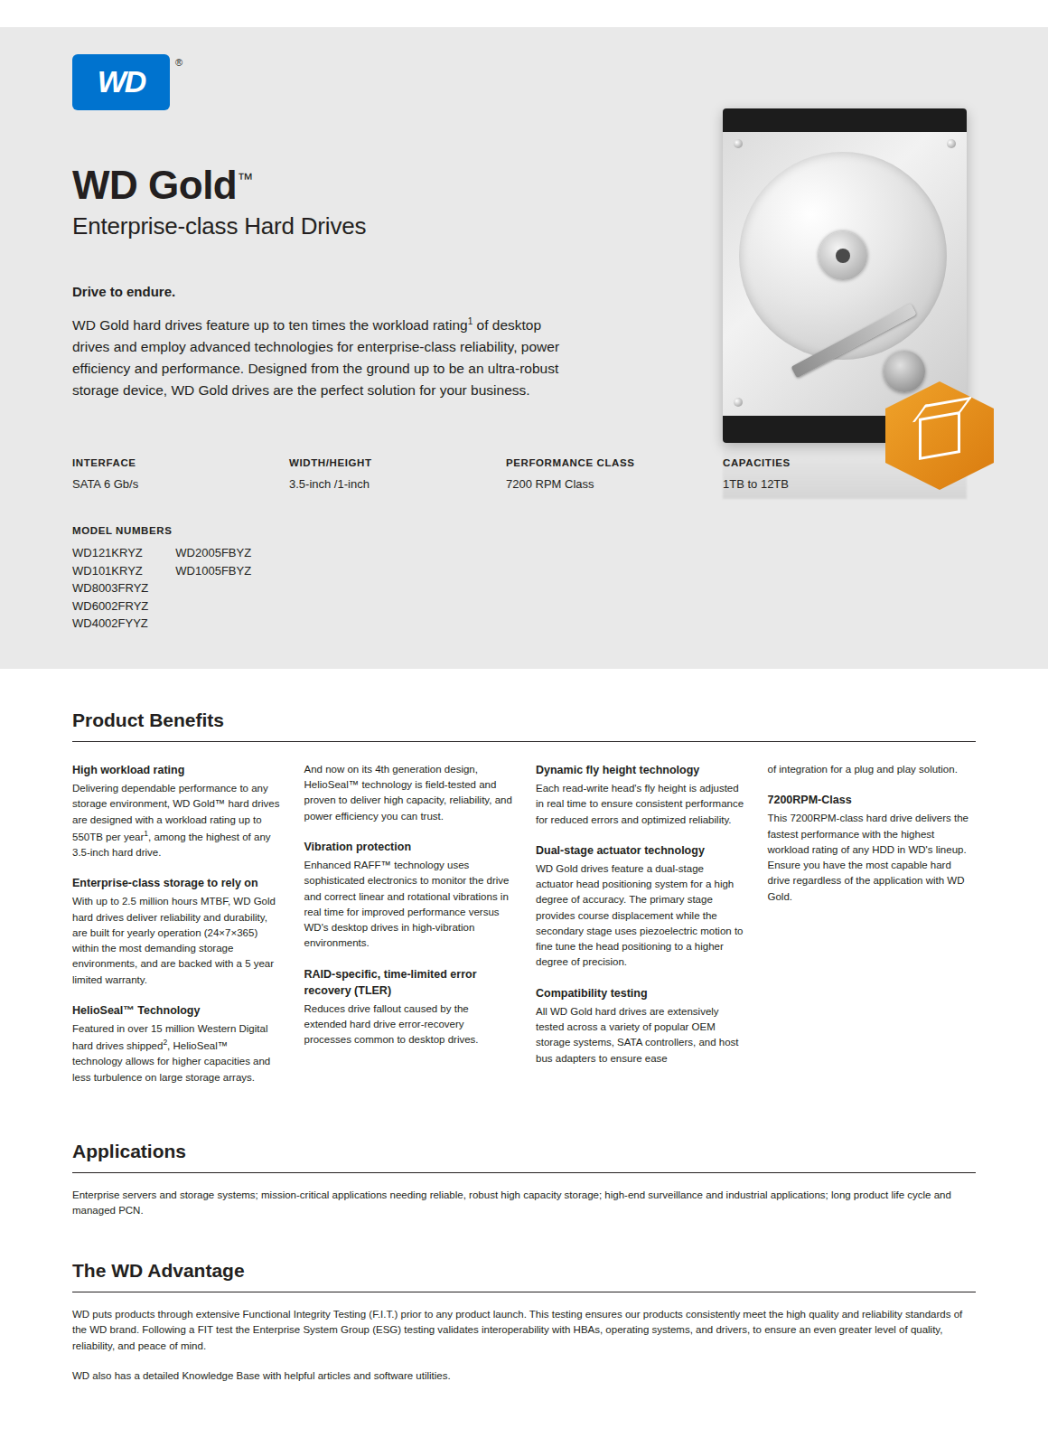WD®
WD Gold™
Enterprise-class Hard Drives
Drive to endure.
WD Gold hard drives feature up to ten times the workload rating1 of desktop drives and employ advanced technologies for enterprise-class reliability, power efficiency and performance. Designed from the ground up to be an ultra-robust storage device, WD Gold drives are the perfect solution for your business.
INTERFACE
SATA 6 Gb/s
WIDTH/HEIGHT
3.5-inch /1-inch
PERFORMANCE CLASS
7200 RPM Class
CAPACITIES
1TB to 12TB
MODEL NUMBERS
WD121KRYZ
WD101KRYZ
WD8003FRYZ
WD6002FRYZ
WD4002FYYZ
WD2005FBYZ
WD1005FBYZ
Product Benefits
High workload rating
Delivering dependable performance to any storage environment, WD Gold™ hard drives are designed with a workload rating up to 550TB per year1, among the highest of any 3.5-inch hard drive.
Enterprise-class storage to rely on
With up to 2.5 million hours MTBF, WD Gold hard drives deliver reliability and durability, are built for yearly operation (24×7×365) within the most demanding storage environments, and are backed with a 5 year limited warranty.
HelioSeal™ Technology
Featured in over 15 million Western Digital hard drives shipped2, HelioSeal™ technology allows for higher capacities and less turbulence on large storage arrays.
And now on its 4th generation design, HelioSeal™ technology is field-tested and proven to deliver high capacity, reliability, and power efficiency you can trust.
Vibration protection
Enhanced RAFF™ technology uses sophisticated electronics to monitor the drive and correct linear and rotational vibrations in real time for improved performance versus WD's desktop drives in high-vibration environments.
RAID-specific, time-limited error recovery (TLER)
Reduces drive fallout caused by the extended hard drive error-recovery processes common to desktop drives.
Dynamic fly height technology
Each read-write head's fly height is adjusted in real time to ensure consistent performance for reduced errors and optimized reliability.
Dual-stage actuator technology
WD Gold drives feature a dual-stage actuator head positioning system for a high degree of accuracy. The primary stage provides course displacement while the secondary stage uses piezoelectric motion to fine tune the head positioning to a higher degree of precision.
Compatibility testing
All WD Gold hard drives are extensively tested across a variety of popular OEM storage systems, SATA controllers, and host bus adapters to ensure ease
of integration for a plug and play solution.
7200RPM-Class
This 7200RPM-class hard drive delivers the fastest performance with the highest workload rating of any HDD in WD's lineup. Ensure you have the most capable hard drive regardless of the application with WD Gold.
Applications
Enterprise servers and storage systems; mission-critical applications needing reliable, robust high capacity storage; high-end surveillance and industrial applications; long product life cycle and managed PCN.
The WD Advantage
WD puts products through extensive Functional Integrity Testing (F.I.T.) prior to any product launch. This testing ensures our products consistently meet the high quality and reliability standards of the WD brand. Following a FIT test the Enterprise System Group (ESG) testing validates interoperability with HBAs, operating systems, and drivers, to ensure an even greater level of quality, reliability, and peace of mind.
WD also has a detailed Knowledge Base with helpful articles and software utilities.